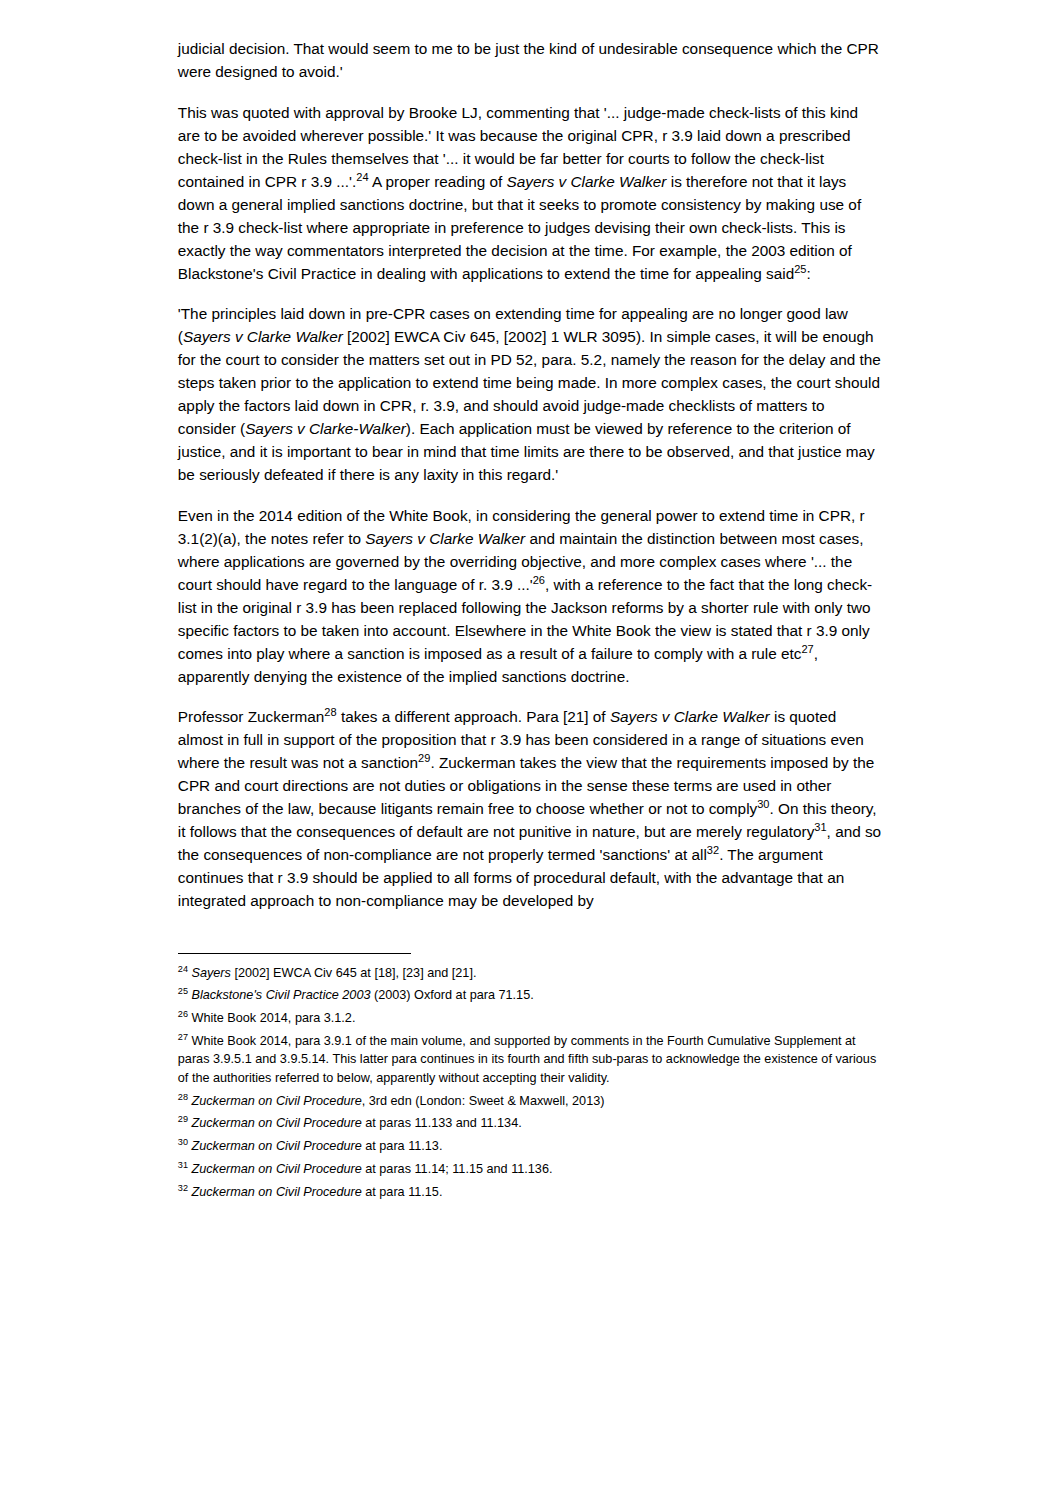judicial decision. That would seem to me to be just the kind of undesirable consequence which the CPR were designed to avoid.'
This was quoted with approval by Brooke LJ, commenting that '... judge-made check-lists of this kind are to be avoided wherever possible.' It was because the original CPR, r 3.9 laid down a prescribed check-list in the Rules themselves that '... it would be far better for courts to follow the check-list contained in CPR r 3.9 ...'.24 A proper reading of Sayers v Clarke Walker is therefore not that it lays down a general implied sanctions doctrine, but that it seeks to promote consistency by making use of the r 3.9 check-list where appropriate in preference to judges devising their own check-lists. This is exactly the way commentators interpreted the decision at the time. For example, the 2003 edition of Blackstone's Civil Practice in dealing with applications to extend the time for appealing said25:
'The principles laid down in pre-CPR cases on extending time for appealing are no longer good law (Sayers v Clarke Walker [2002] EWCA Civ 645, [2002] 1 WLR 3095). In simple cases, it will be enough for the court to consider the matters set out in PD 52, para. 5.2, namely the reason for the delay and the steps taken prior to the application to extend time being made. In more complex cases, the court should apply the factors laid down in CPR, r. 3.9, and should avoid judge-made checklists of matters to consider (Sayers v Clarke-Walker). Each application must be viewed by reference to the criterion of justice, and it is important to bear in mind that time limits are there to be observed, and that justice may be seriously defeated if there is any laxity in this regard.'
Even in the 2014 edition of the White Book, in considering the general power to extend time in CPR, r 3.1(2)(a), the notes refer to Sayers v Clarke Walker and maintain the distinction between most cases, where applications are governed by the overriding objective, and more complex cases where '... the court should have regard to the language of r. 3.9 ...'26, with a reference to the fact that the long check-list in the original r 3.9 has been replaced following the Jackson reforms by a shorter rule with only two specific factors to be taken into account. Elsewhere in the White Book the view is stated that r 3.9 only comes into play where a sanction is imposed as a result of a failure to comply with a rule etc27, apparently denying the existence of the implied sanctions doctrine.
Professor Zuckerman28 takes a different approach. Para [21] of Sayers v Clarke Walker is quoted almost in full in support of the proposition that r 3.9 has been considered in a range of situations even where the result was not a sanction29. Zuckerman takes the view that the requirements imposed by the CPR and court directions are not duties or obligations in the sense these terms are used in other branches of the law, because litigants remain free to choose whether or not to comply30. On this theory, it follows that the consequences of default are not punitive in nature, but are merely regulatory31, and so the consequences of non-compliance are not properly termed 'sanctions' at all32. The argument continues that r 3.9 should be applied to all forms of procedural default, with the advantage that an integrated approach to non-compliance may be developed by
24 Sayers [2002] EWCA Civ 645 at [18], [23] and [21].
25 Blackstone's Civil Practice 2003 (2003) Oxford at para 71.15.
26 White Book 2014, para 3.1.2.
27 White Book 2014, para 3.9.1 of the main volume, and supported by comments in the Fourth Cumulative Supplement at paras 3.9.5.1 and 3.9.5.14. This latter para continues in its fourth and fifth sub-paras to acknowledge the existence of various of the authorities referred to below, apparently without accepting their validity.
28 Zuckerman on Civil Procedure, 3rd edn (London: Sweet & Maxwell, 2013)
29 Zuckerman on Civil Procedure at paras 11.133 and 11.134.
30 Zuckerman on Civil Procedure at para 11.13.
31 Zuckerman on Civil Procedure at paras 11.14; 11.15 and 11.136.
32 Zuckerman on Civil Procedure at para 11.15.